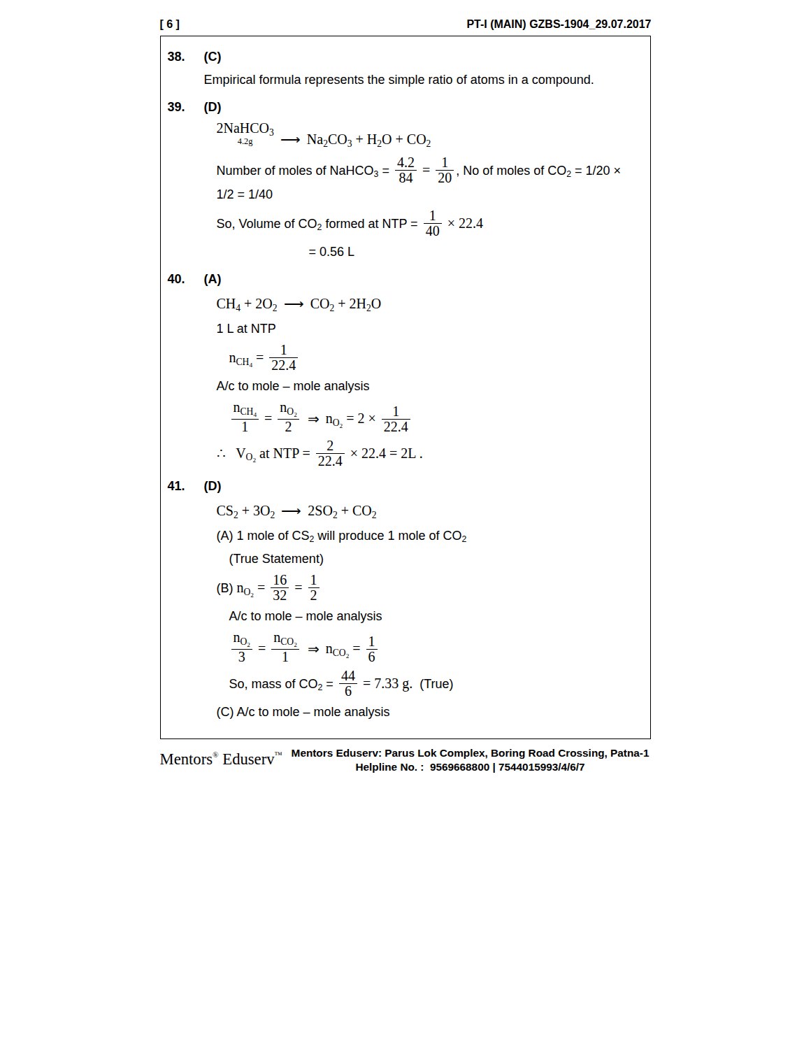[ 6 ]
PT-I (MAIN) GZBS-1904_29.07.2017
38.
(C)
Empirical formula represents the simple ratio of atoms in a compound.
39.
(D)
2NaHCO34.2g ⟶ Na2CO3 + H2O + CO2
Number of moles of NaHCO3 = 4.284 = 120, No of moles of CO2 = 1/20 × 1/2 = 1/40
So, Volume of CO2 formed at NTP = 140 × 22.4
= 0.56 L
40.
(A)
CH4 + 2O2 ⟶ CO2 + 2H2O
1 L at NTP
nCH4 = 122.4
A/c to mole – mole analysis
nCH41 = nO22 ⇒ nO2 = 2 × 122.4
∴ VO2 at NTP = 222.4 × 22.4 = 2L .
41.
(D)
CS2 + 3O2 ⟶ 2SO2 + CO2
(A) 1 mole of CS2 will produce 1 mole of CO2
(True Statement)
(B) nO2 = 1632 = 12
A/c to mole – mole analysis
nO23 = nCO21 ⇒ nCO2 = 16
So, mass of CO2 = 446 = 7.33 g. (True)
(C) A/c to mole – mole analysis
Mentors® Eduserv™
Mentors Eduserv: Parus Lok Complex, Boring Road Crossing, Patna-1
Helpline No. : 9569668800 | 7544015993/4/6/7